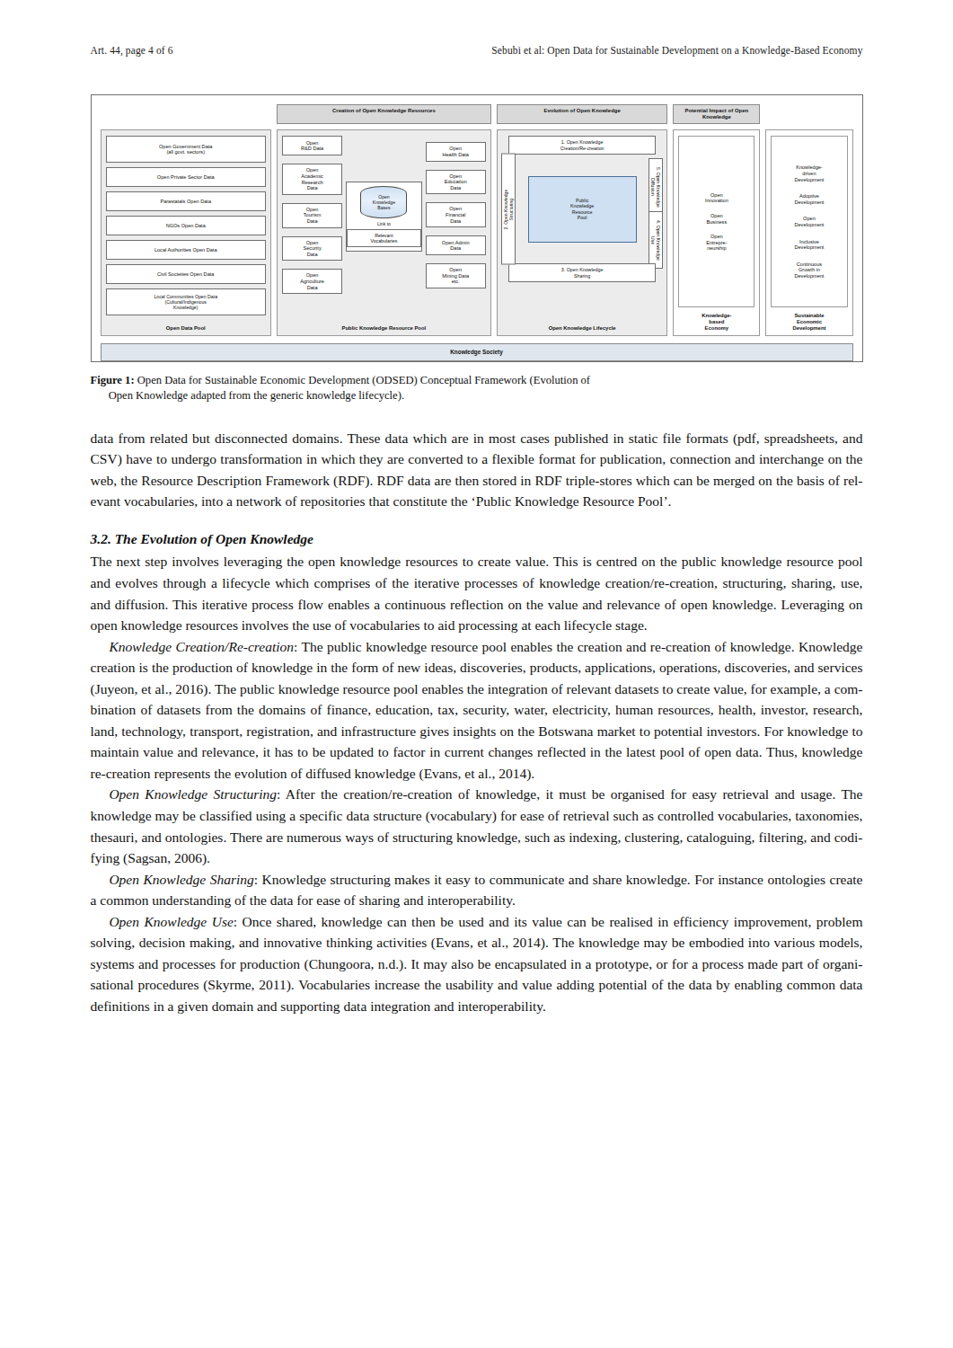Art. 44, page 4 of 6
Sebubi et al: Open Data for Sustainable Development on a Knowledge-Based Economy
Creation of Open Knowledge Resources
Evolution of Open Knowledge
Potential Impact of Open Knowledge
Open Government Data
(all govt. sectors)
Open Private Sector Data
Parastatals Open Data
NGOs Open Data
Local Authorities Open Data
Civil Societies Open Data
Local Communities Open Data
(Cultural/Indigenous
Knowledge)
Open Data Pool
Open
R&D Data
Open
Academic
Research
Data
Open
Tourism
Data
Open
Security
Data
Open
Agriculture
Data
Open
Knowledge
Bases
Link to
Relevant
Vocabularies
Open
Health Data
Open
Education
Data
Open
Financial
Data
Open Admin
Data
Open
Mining Data
etc.
Public Knowledge Resource Pool
1. Open Knowledge
Creation/Re-creation
2. Open Knowledge
Structuring
Public
Knowledge
Resource
Pool
5. Open Knowledge
Diffusion
4. Open Knowledge
Use
3. Open Knowledge
Sharing
Open Knowledge Lifecycle
Open
Innovation
Open
Business
Open
Entrepre-
neurship
Knowledge-
based
Economy
Knowledge-
driven
Development
Adoptive
Development
Open
Development
Inclusive
Development
Continuous
Growth in
Development
Sustainable
Economic
Development
Knowledge Society
Figure 1: Open Data for Sustainable Economic Development (ODSED) Conceptual Framework (Evolution of Open Knowledge adapted from the generic knowledge lifecycle).
data from related but disconnected domains. These data which are in most cases published in static file formats (pdf, spreadsheets, and CSV) have to undergo transformation in which they are converted to a flexible format for publication, connection and interchange on the web, the Resource Description Framework (RDF). RDF data are then stored in RDF triple-stores which can be merged on the basis of relevant vocabularies, into a network of repositories that constitute the ‘Public Knowledge Resource Pool’.
3.2. The Evolution of Open Knowledge
The next step involves leveraging the open knowledge resources to create value. This is centred on the public knowledge resource pool and evolves through a lifecycle which comprises of the iterative processes of knowledge creation/re-creation, structuring, sharing, use, and diffusion. This iterative process flow enables a continuous reflection on the value and relevance of open knowledge. Leveraging on open knowledge resources involves the use of vocabularies to aid processing at each lifecycle stage.
Knowledge Creation/Re-creation: The public knowledge resource pool enables the creation and re-creation of knowledge. Knowledge creation is the production of knowledge in the form of new ideas, discoveries, products, applications, operations, discoveries, and services (Juyeon, et al., 2016). The public knowledge resource pool enables the integration of relevant datasets to create value, for example, a combination of datasets from the domains of finance, education, tax, security, water, electricity, human resources, health, investor, research, land, technology, transport, registration, and infrastructure gives insights on the Botswana market to potential investors. For knowledge to maintain value and relevance, it has to be updated to factor in current changes reflected in the latest pool of open data. Thus, knowledge re-creation represents the evolution of diffused knowledge (Evans, et al., 2014).
Open Knowledge Structuring: After the creation/re-creation of knowledge, it must be organised for easy retrieval and usage. The knowledge may be classified using a specific data structure (vocabulary) for ease of retrieval such as controlled vocabularies, taxonomies, thesauri, and ontologies. There are numerous ways of structuring knowledge, such as indexing, clustering, cataloguing, filtering, and codifying (Sagsan, 2006).
Open Knowledge Sharing: Knowledge structuring makes it easy to communicate and share knowledge. For instance ontologies create a common understanding of the data for ease of sharing and interoperability.
Open Knowledge Use: Once shared, knowledge can then be used and its value can be realised in efficiency improvement, problem solving, decision making, and innovative thinking activities (Evans, et al., 2014). The knowledge may be embodied into various models, systems and processes for production (Chungoora, n.d.). It may also be encapsulated in a prototype, or for a process made part of organisational procedures (Skyrme, 2011). Vocabularies increase the usability and value adding potential of the data by enabling common data definitions in a given domain and supporting data integration and interoperability.